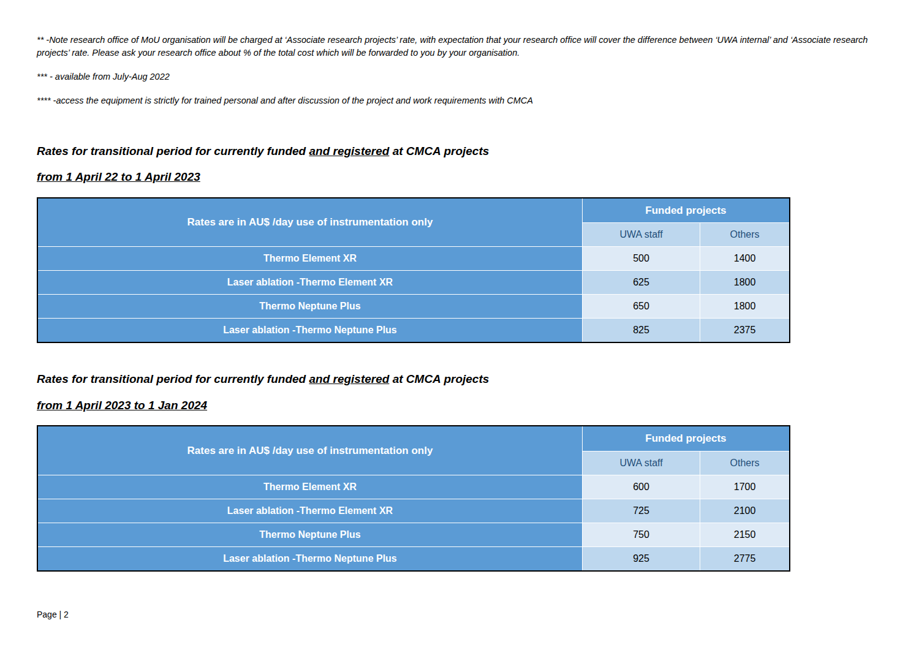** -Note research office of MoU organisation will be charged at ‘Associate research projects’ rate, with expectation that your research office will cover the difference between ‘UWA internal’ and ‘Associate research projects’ rate. Please ask your research office about % of the total cost which will be forwarded to you by your organisation.
*** - available from July-Aug 2022
**** -access the equipment is strictly for trained personal and after discussion of the project and work requirements with CMCA
Rates for transitional period for currently funded and registered at CMCA projects
from 1 April 22 to 1 April 2023
| Rates are in AU$ /day use of instrumentation only | Funded projects |
| UWA staff | Others |
| Thermo Element XR | 500 | 1400 |
| Laser ablation -Thermo Element XR | 625 | 1800 |
| Thermo Neptune Plus | 650 | 1800 |
| Laser ablation -Thermo Neptune Plus | 825 | 2375 |
Rates for transitional period for currently funded and registered at CMCA projects
from 1 April 2023 to 1 Jan 2024
| Rates are in AU$ /day use of instrumentation only | Funded projects |
| UWA staff | Others |
| Thermo Element XR | 600 | 1700 |
| Laser ablation -Thermo Element XR | 725 | 2100 |
| Thermo Neptune Plus | 750 | 2150 |
| Laser ablation -Thermo Neptune Plus | 925 | 2775 |
Page | 2